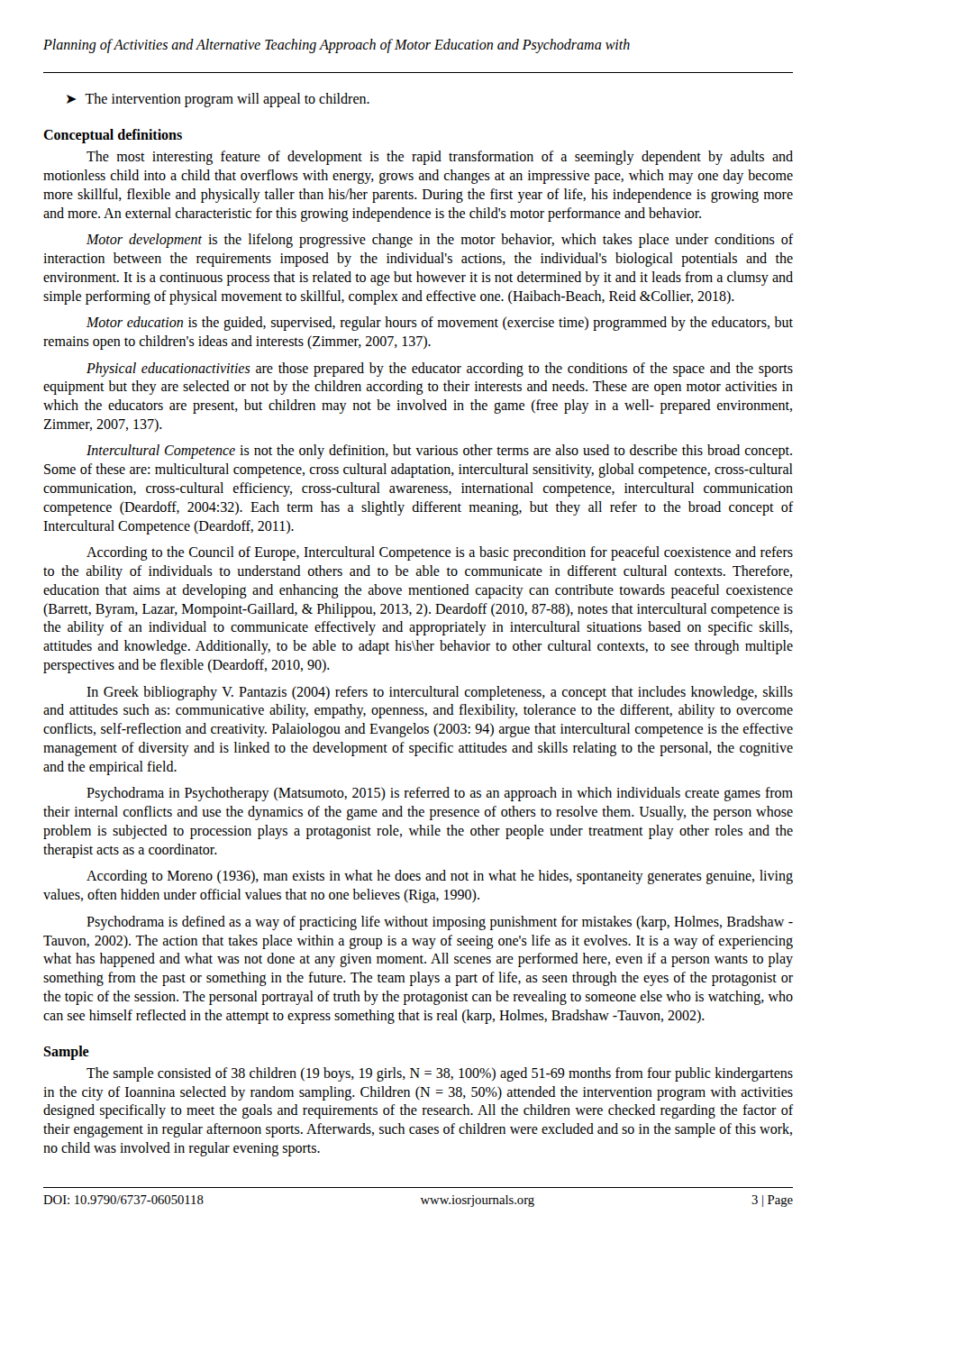Planning of Activities and Alternative Teaching Approach of Motor Education and Psychodrama with
The intervention program will appeal to children.
Conceptual definitions
The most interesting feature of development is the rapid transformation of a seemingly dependent by adults and motionless child into a child that overflows with energy, grows and changes at an impressive pace, which may one day become more skillful, flexible and physically taller than his/her parents. During the first year of life, his independence is growing more and more. An external characteristic for this growing independence is the child's motor performance and behavior.
Motor development is the lifelong progressive change in the motor behavior, which takes place under conditions of interaction between the requirements imposed by the individual's actions, the individual's biological potentials and the environment. It is a continuous process that is related to age but however it is not determined by it and it leads from a clumsy and simple performing of physical movement to skillful, complex and effective one. (Haibach-Beach, Reid &Collier, 2018).
Motor education is the guided, supervised, regular hours of movement (exercise time) programmed by the educators, but remains open to children's ideas and interests (Zimmer, 2007, 137).
Physical educationactivities are those prepared by the educator according to the conditions of the space and the sports equipment but they are selected or not by the children according to their interests and needs. These are open motor activities in which the educators are present, but children may not be involved in the game (free play in a well- prepared environment, Zimmer, 2007, 137).
Intercultural Competence is not the only definition, but various other terms are also used to describe this broad concept. Some of these are: multicultural competence, cross cultural adaptation, intercultural sensitivity, global competence, cross-cultural communication, cross-cultural efficiency, cross-cultural awareness, international competence, intercultural communication competence (Deardoff, 2004:32). Each term has a slightly different meaning, but they all refer to the broad concept of Intercultural Competence (Deardoff, 2011).
According to the Council of Europe, Intercultural Competence is a basic precondition for peaceful coexistence and refers to the ability of individuals to understand others and to be able to communicate in different cultural contexts. Therefore, education that aims at developing and enhancing the above mentioned capacity can contribute towards peaceful coexistence (Barrett, Byram, Lazar, Mompoint-Gaillard, & Philippou, 2013, 2). Deardoff (2010, 87-88), notes that intercultural competence is the ability of an individual to communicate effectively and appropriately in intercultural situations based on specific skills, attitudes and knowledge. Additionally, to be able to adapt his\her behavior to other cultural contexts, to see through multiple perspectives and be flexible (Deardoff, 2010, 90).
In Greek bibliography V. Pantazis (2004) refers to intercultural completeness, a concept that includes knowledge, skills and attitudes such as: communicative ability, empathy, openness, and flexibility, tolerance to the different, ability to overcome conflicts, self-reflection and creativity. Palaiologou and Evangelos (2003: 94) argue that intercultural competence is the effective management of diversity and is linked to the development of specific attitudes and skills relating to the personal, the cognitive and the empirical field.
Psychodrama in Psychotherapy (Matsumoto, 2015) is referred to as an approach in which individuals create games from their internal conflicts and use the dynamics of the game and the presence of others to resolve them. Usually, the person whose problem is subjected to procession plays a protagonist role, while the other people under treatment play other roles and the therapist acts as a coordinator.
According to Moreno (1936), man exists in what he does and not in what he hides, spontaneity generates genuine, living values, often hidden under official values that no one believes (Riga, 1990).
Psychodrama is defined as a way of practicing life without imposing punishment for mistakes (karp, Holmes, Bradshaw -Tauvon, 2002). The action that takes place within a group is a way of seeing one's life as it evolves. It is a way of experiencing what has happened and what was not done at any given moment. All scenes are performed here, even if a person wants to play something from the past or something in the future. The team plays a part of life, as seen through the eyes of the protagonist or the topic of the session. The personal portrayal of truth by the protagonist can be revealing to someone else who is watching, who can see himself reflected in the attempt to express something that is real (karp, Holmes, Bradshaw -Tauvon, 2002).
Sample
The sample consisted of 38 children (19 boys, 19 girls, N = 38, 100%) aged 51-69 months from four public kindergartens in the city of Ioannina selected by random sampling. Children (N = 38, 50%) attended the intervention program with activities designed specifically to meet the goals and requirements of the research. All the children were checked regarding the factor of their engagement in regular afternoon sports. Afterwards, such cases of children were excluded and so in the sample of this work, no child was involved in regular evening sports.
DOI: 10.9790/6737-06050118 www.iosrjournals.org 3 | Page